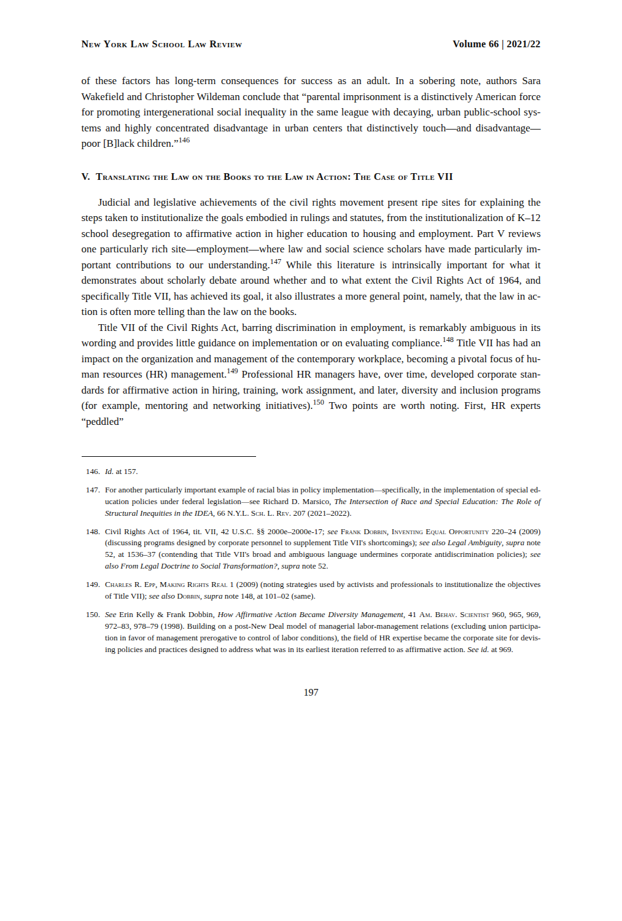New York Law School Law Review Volume 66 | 2021/22
of these factors has long-term consequences for success as an adult. In a sobering note, authors Sara Wakefield and Christopher Wildeman conclude that “parental imprisonment is a distinctively American force for promoting intergenerational social inequality in the same league with decaying, urban public-school systems and highly concentrated disadvantage in urban centers that distinctively touch—and disadvantage—poor [B]lack children.”146
V. Translating the Law on the Books to the Law in Action: The Case of Title VII
Judicial and legislative achievements of the civil rights movement present ripe sites for explaining the steps taken to institutionalize the goals embodied in rulings and statutes, from the institutionalization of K–12 school desegregation to affirmative action in higher education to housing and employment. Part V reviews one particularly rich site—employment—where law and social science scholars have made particularly important contributions to our understanding.147 While this literature is intrinsically important for what it demonstrates about scholarly debate around whether and to what extent the Civil Rights Act of 1964, and specifically Title VII, has achieved its goal, it also illustrates a more general point, namely, that the law in action is often more telling than the law on the books.
Title VII of the Civil Rights Act, barring discrimination in employment, is remarkably ambiguous in its wording and provides little guidance on implementation or on evaluating compliance.148 Title VII has had an impact on the organization and management of the contemporary workplace, becoming a pivotal focus of human resources (HR) management.149 Professional HR managers have, over time, developed corporate standards for affirmative action in hiring, training, work assignment, and later, diversity and inclusion programs (for example, mentoring and networking initiatives).150 Two points are worth noting. First, HR experts “peddled”
Id. at 157.
For another particularly important example of racial bias in policy implementation—specifically, in the implementation of special education policies under federal legislation—see Richard D. Marsico, The Intersection of Race and Special Education: The Role of Structural Inequities in the IDEA, 66 N.Y.L. Sch. L. Rev. 207 (2021–2022).
Civil Rights Act of 1964, tit. VII, 42 U.S.C. §§ 2000e–2000e-17; see Frank Dobbin, Inventing Equal Opportunity 220–24 (2009) (discussing programs designed by corporate personnel to supplement Title VII's shortcomings); see also Legal Ambiguity, supra note 52, at 1536–37 (contending that Title VII's broad and ambiguous language undermines corporate antidiscrimination policies); see also From Legal Doctrine to Social Transformation?, supra note 52.
Charles R. Epp, Making Rights Real 1 (2009) (noting strategies used by activists and professionals to institutionalize the objectives of Title VII); see also Dobbin, supra note 148, at 101–02 (same).
See Erin Kelly & Frank Dobbin, How Affirmative Action Became Diversity Management, 41 Am. Behav. Scientist 960, 965, 969, 972–83, 978–79 (1998). Building on a post-New Deal model of managerial labor-management relations (excluding union participation in favor of management prerogative to control of labor conditions), the field of HR expertise became the corporate site for devising policies and practices designed to address what was in its earliest iteration referred to as affirmative action. See id. at 969.
197